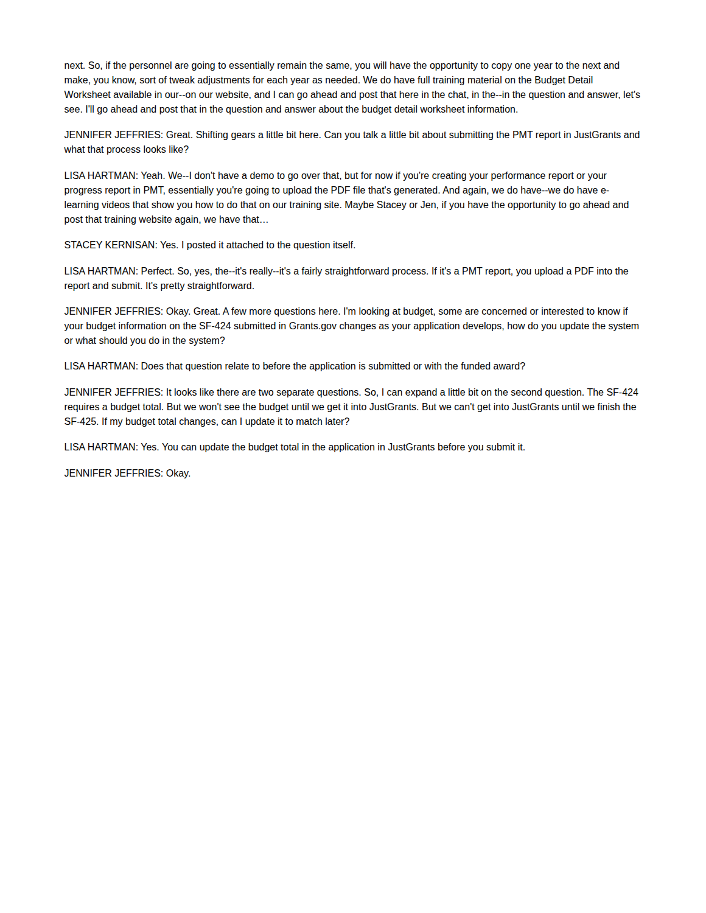next. So, if the personnel are going to essentially remain the same, you will have the opportunity to copy one year to the next and make, you know, sort of tweak adjustments for each year as needed. We do have full training material on the Budget Detail Worksheet available in our--on our website, and I can go ahead and post that here in the chat, in the--in the question and answer, let's see. I'll go ahead and post that in the question and answer about the budget detail worksheet information.
JENNIFER JEFFRIES: Great. Shifting gears a little bit here. Can you talk a little bit about submitting the PMT report in JustGrants and what that process looks like?
LISA HARTMAN: Yeah. We--I don't have a demo to go over that, but for now if you're creating your performance report or your progress report in PMT, essentially you're going to upload the PDF file that's generated. And again, we do have--we do have e-learning videos that show you how to do that on our training site. Maybe Stacey or Jen, if you have the opportunity to go ahead and post that training website again, we have that…
STACEY KERNISAN: Yes. I posted it attached to the question itself.
LISA HARTMAN: Perfect. So, yes, the--it's really--it's a fairly straightforward process. If it's a PMT report, you upload a PDF into the report and submit. It's pretty straightforward.
JENNIFER JEFFRIES: Okay. Great. A few more questions here. I'm looking at budget, some are concerned or interested to know if your budget information on the SF-424 submitted in Grants.gov changes as your application develops, how do you update the system or what should you do in the system?
LISA HARTMAN: Does that question relate to before the application is submitted or with the funded award?
JENNIFER JEFFRIES: It looks like there are two separate questions. So, I can expand a little bit on the second question. The SF-424 requires a budget total. But we won't see the budget until we get it into JustGrants. But we can't get into JustGrants until we finish the SF-425. If my budget total changes, can I update it to match later?
LISA HARTMAN: Yes. You can update the budget total in the application in JustGrants before you submit it.
JENNIFER JEFFRIES: Okay.